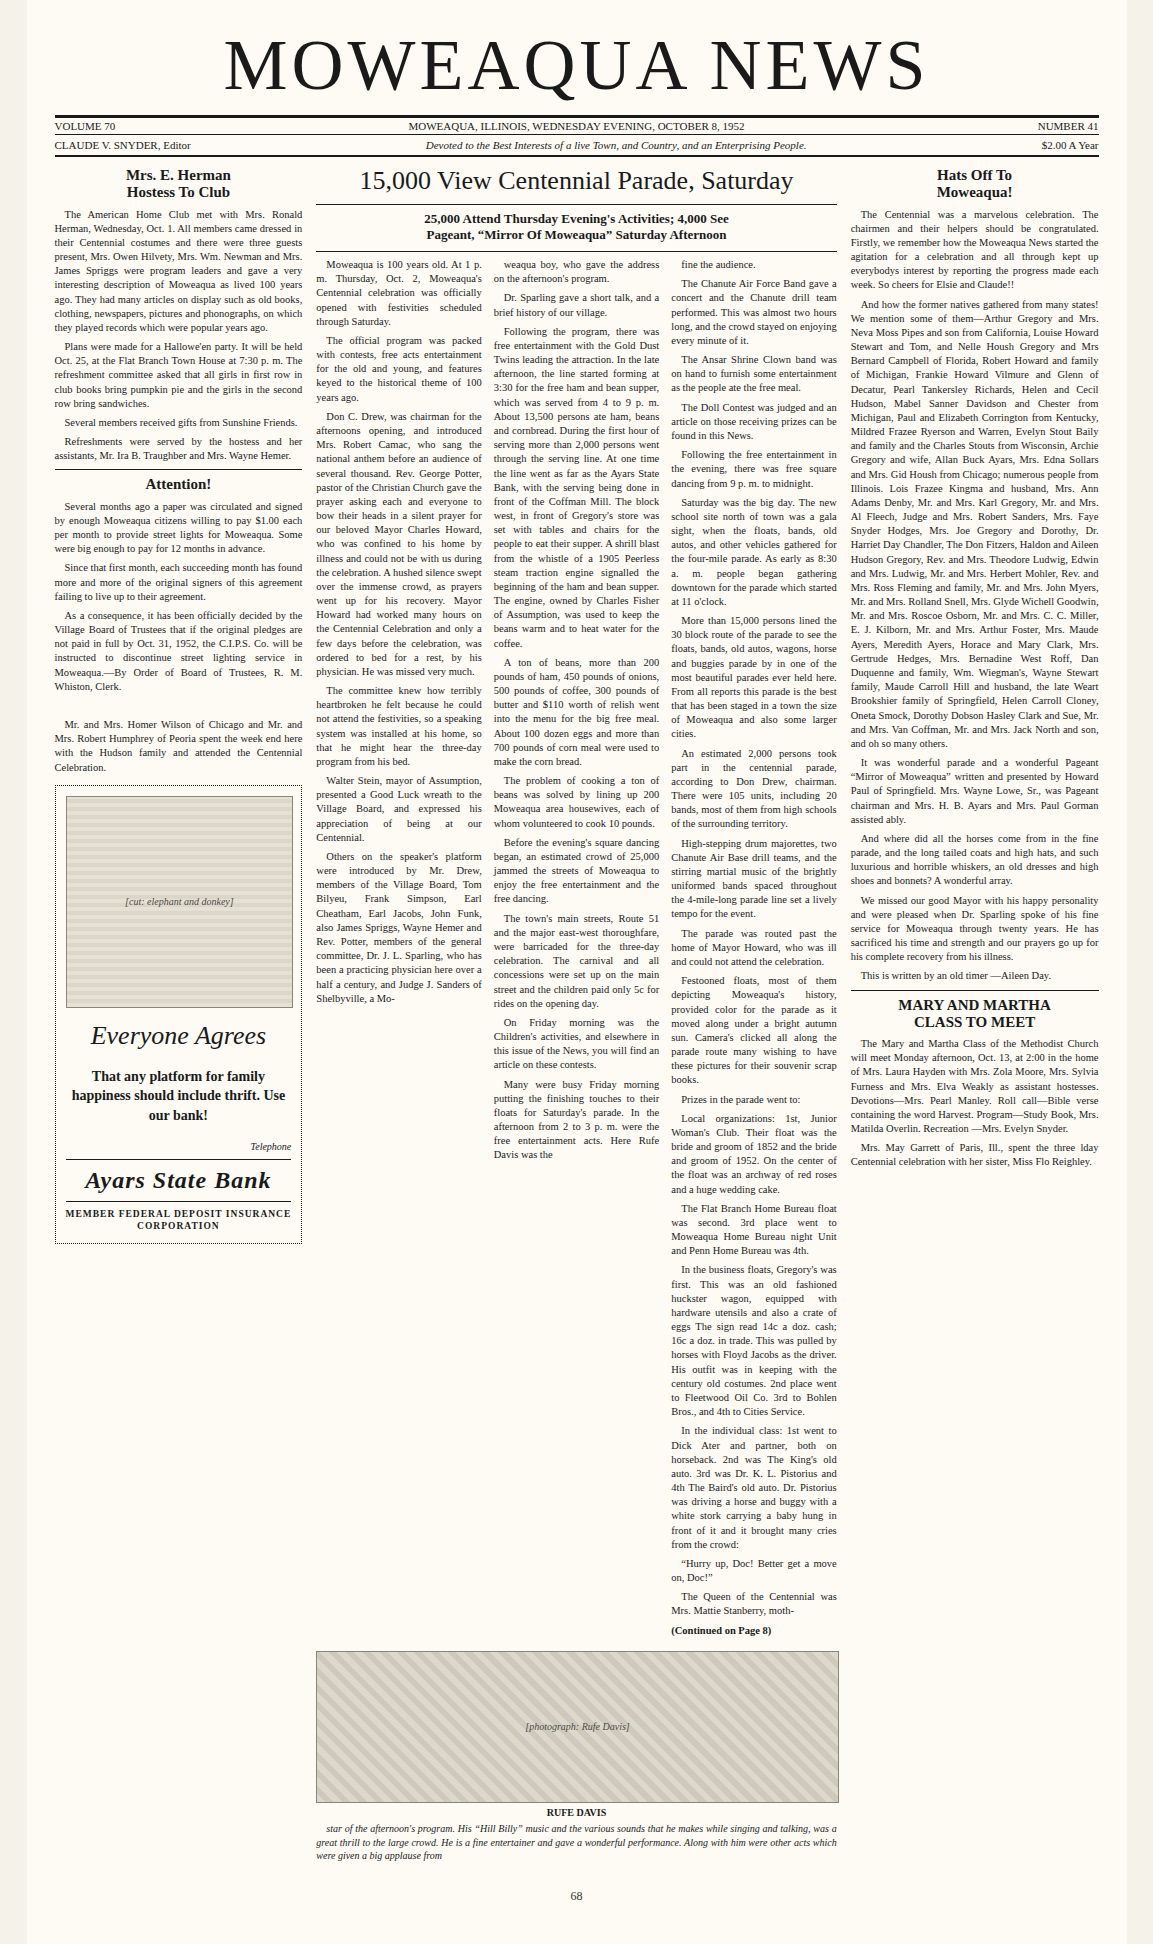MOWEAQUA NEWS
VOLUME 70
MOWEAQUA, ILLINOIS, WEDNESDAY EVENING, OCTOBER 8, 1952
NUMBER 41
CLAUDE V. SNYDER, Editor
Devoted to the Best Interests of a live Town, and Country, and an Enterprising People.
$2.00 A Year
Mrs. E. Herman
Hostess To Club
The American Home Club met with Mrs. Ronald Herman, Wednesday, Oct. 1. All members came dressed in their Centennial costumes and there were three guests present, Mrs. Owen Hilvety, Mrs. Wm. Newman and Mrs. James Spriggs were program leaders and gave a very interesting description of Moweaqua as lived 100 years ago. They had many articles on display such as old books, clothing, newspapers, pictures and phonographs, on which they played records which were popular years ago.
Plans were made for a Hallowe'en party. It will be held Oct. 25, at the Flat Branch Town House at 7:30 p. m. The refreshment committee asked that all girls in first row in club books bring pumpkin pie and the girls in the second row bring sandwiches.
Several members received gifts from Sunshine Friends.
Refreshments were served by the hostess and her assistants, Mr. Ira B. Traughber and Mrs. Wayne Hemer.
Attention!
Several months ago a paper was circulated and signed by enough Moweaqua citizens willing to pay $1.00 each per month to provide street lights for Moweaqua. Some were big enough to pay for 12 months in advance.
Since that first month, each succeeding month has found more and more of the original signers of this agreement failing to live up to their agreement.
As a consequence, it has been officially decided by the Village Board of Trustees that if the original pledges are not paid in full by Oct. 31, 1952, the C.I.P.S. Co. will be instructed to discontinue street lighting service in Moweaqua.—By Order of Board of Trustees, R. M. Whiston, Clerk.
Mr. and Mrs. Homer Wilson of Chicago and Mr. and Mrs. Robert Humphrey of Peoria spent the week end here with the Hudson family and attended the Centennial Celebration.
[cut: elephant and donkey]
Everyone Agrees
That any platform for family happiness should include thrift. Use our bank!
Telephone
Ayars State Bank
MEMBER FEDERAL DEPOSIT INSURANCE CORPORATION
15,000 View Centennial Parade, Saturday
25,000 Attend Thursday Evening's Activities; 4,000 See
Pageant, “Mirror Of Moweaqua” Saturday Afternoon
Moweaqua is 100 years old. At 1 p. m. Thursday, Oct. 2, Moweaqua's Centennial celebration was officially opened with festivities scheduled through Saturday.
The official program was packed with contests, free acts entertainment for the old and young, and features keyed to the historical theme of 100 years ago.
Don C. Drew, was chairman for the afternoons opening, and introduced Mrs. Robert Camac, who sang the national anthem before an audience of several thousand. Rev. George Potter, pastor of the Christian Church gave the prayer asking each and everyone to bow their heads in a silent prayer for our beloved Mayor Charles Howard, who was confined to his home by illness and could not be with us during the celebration. A hushed silence swept over the immense crowd, as prayers went up for his recovery. Mayor Howard had worked many hours on the Centennial Celebration and only a few days before the celebration, was ordered to bed for a rest, by his physician. He was missed very much.
The committee knew how terribly heartbroken he felt because he could not attend the festivities, so a speaking system was installed at his home, so that he might hear the three-day program from his bed.
Walter Stein, mayor of Assumption, presented a Good Luck wreath to the Village Board, and expressed his appreciation of being at our Centennial.
Others on the speaker's platform were introduced by Mr. Drew, members of the Village Board, Tom Bilyeu, Frank Simpson, Earl Cheatham, Earl Jacobs, John Funk, also James Spriggs, Wayne Hemer and Rev. Potter, members of the general committee, Dr. J. L. Sparling, who has been a practicing physician here over a half a century, and Judge J. Sanders of Shelbyville, a Mo-
weaqua boy, who gave the address on the afternoon's program.
Dr. Sparling gave a short talk, and a brief history of our village.
Following the program, there was free entertainment with the Gold Dust Twins leading the attraction. In the late afternoon, the line started forming at 3:30 for the free ham and bean supper, which was served from 4 to 9 p. m. About 13,500 persons ate ham, beans and cornbread. During the first hour of serving more than 2,000 persons went through the serving line. At one time the line went as far as the Ayars State Bank, with the serving being done in front of the Coffman Mill. The block west, in front of Gregory's store was set with tables and chairs for the people to eat their supper. A shrill blast from the whistle of a 1905 Peerless steam traction engine signalled the beginning of the ham and bean supper. The engine, owned by Charles Fisher of Assumption, was used to keep the beans warm and to heat water for the coffee.
A ton of beans, more than 200 pounds of ham, 450 pounds of onions, 500 pounds of coffee, 300 pounds of butter and $110 worth of relish went into the menu for the big free meal. About 100 dozen eggs and more than 700 pounds of corn meal were used to make the corn bread.
The problem of cooking a ton of beans was solved by lining up 200 Moweaqua area housewives, each of whom volunteered to cook 10 pounds.
Before the evening's square dancing began, an estimated crowd of 25,000 jammed the streets of Moweaqua to enjoy the free entertainment and the free dancing.
The town's main streets, Route 51 and the major east-west thoroughfare, were barricaded for the three-day celebration. The carnival and all concessions were set up on the main street and the children paid only 5c for rides on the opening day.
On Friday morning was the Children's activities, and elsewhere in this issue of the News, you will find an article on these contests.
Many were busy Friday morning putting the finishing touches to their floats for Saturday's parade. In the afternoon from 2 to 3 p. m. were the free entertainment acts. Here Rufe Davis was the
fine the audience.
The Chanute Air Force Band gave a concert and the Chanute drill team performed. This was almost two hours long, and the crowd stayed on enjoying every minute of it.
The Ansar Shrine Clown band was on hand to furnish some entertainment as the people ate the free meal.
The Doll Contest was judged and an article on those receiving prizes can be found in this News.
Following the free entertainment in the evening, there was free square dancing from 9 p. m. to midnight.
Saturday was the big day. The new school site north of town was a gala sight, when the floats, bands, old autos, and other vehicles gathered for the four-mile parade. As early as 8:30 a. m. people began gathering downtown for the parade which started at 11 o'clock.
More than 15,000 persons lined the 30 block route of the parade to see the floats, bands, old autos, wagons, horse and buggies parade by in one of the most beautiful parades ever held here. From all reports this parade is the best that has been staged in a town the size of Moweaqua and also some larger cities.
An estimated 2,000 persons took part in the centennial parade, according to Don Drew, chairman. There were 105 units, including 20 bands, most of them from high schools of the surrounding territory.
High-stepping drum majorettes, two Chanute Air Base drill teams, and the stirring martial music of the brightly uniformed bands spaced throughout the 4-mile-long parade line set a lively tempo for the event.
The parade was routed past the home of Mayor Howard, who was ill and could not attend the celebration.
Festooned floats, most of them depicting Moweaqua's history, provided color for the parade as it moved along under a bright autumn sun. Camera's clicked all along the parade route many wishing to have these pictures for their souvenir scrap books.
Prizes in the parade went to:
Local organizations: 1st, Junior Woman's Club. Their float was the bride and groom of 1852 and the bride and groom of 1952. On the center of the float was an archway of red roses and a huge wedding cake.
The Flat Branch Home Bureau float was second. 3rd place went to Moweaqua Home Bureau night Unit and Penn Home Bureau was 4th.
In the business floats, Gregory's was first. This was an old fashioned huckster wagon, equipped with hardware utensils and also a crate of eggs The sign read 14c a doz. cash; 16c a doz. in trade. This was pulled by horses with Floyd Jacobs as the driver. His outfit was in keeping with the century old costumes. 2nd place went to Fleetwood Oil Co. 3rd to Bohlen Bros., and 4th to Cities Service.
In the individual class: 1st went to Dick Ater and partner, both on horseback. 2nd was The King's old auto. 3rd was Dr. K. L. Pistorius and 4th The Baird's old auto. Dr. Pistorius was driving a horse and buggy with a white stork carrying a baby hung in front of it and it brought many cries from the crowd:
“Hurry up, Doc! Better get a move on, Doc!”
The Queen of the Centennial was Mrs. Mattie Stanberry, moth-
(Continued on Page 8)
[photograph: Rufe Davis]
RUFE DAVIS star of the afternoon's program. His “Hill Billy” music and the various sounds that he makes while singing and talking, was a great thrill to the large crowd. He is a fine entertainer and gave a wonderful performance. Along with him were other acts which were given a big applause from
Hats Off To
Moweaqua!
The Centennial was a marvelous celebration. The chairmen and their helpers should be congratulated. Firstly, we remember how the Moweaqua News started the agitation for a celebration and all through kept up everybodys interest by reporting the progress made each week. So cheers for Elsie and Claude!!
And how the former natives gathered from many states! We mention some of them—Arthur Gregory and Mrs. Neva Moss Pipes and son from California, Louise Howard Stewart and Tom, and Nelle Housh Gregory and Mrs Bernard Campbell of Florida, Robert Howard and family of Michigan, Frankie Howard Vilmure and Glenn of Decatur, Pearl Tankersley Richards, Helen and Cecil Hudson, Mabel Sanner Davidson and Chester from Michigan, Paul and Elizabeth Corrington from Kentucky, Mildred Frazee Ryerson and Warren, Evelyn Stout Baily and family and the Charles Stouts from Wisconsin, Archie Gregory and wife, Allan Buck Ayars, Mrs. Edna Sollars and Mrs. Gid Housh from Chicago; numerous people from Illinois. Lois Frazee Kingma and husband, Mrs. Ann Adams Denby, Mr. and Mrs. Karl Gregory, Mr. and Mrs. Al Fleech, Judge and Mrs. Robert Sanders, Mrs. Faye Snyder Hodges, Mrs. Joe Gregory and Dorothy, Dr. Harriet Day Chandler, The Don Fitzers, Haldon and Aileen Hudson Gregory, Rev. and Mrs. Theodore Ludwig, Edwin and Mrs. Ludwig, Mr. and Mrs. Herbert Mohler, Rev. and Mrs. Ross Fleming and family, Mr. and Mrs. John Myers, Mr. and Mrs. Rolland Snell, Mrs. Glyde Wichell Goodwin, Mr. and Mrs. Roscoe Osborn, Mr. and Mrs. C. C. Miller, E. J. Kilborn, Mr. and Mrs. Arthur Foster, Mrs. Maude Ayers, Meredith Ayers, Horace and Mary Clark, Mrs. Gertrude Hedges, Mrs. Bernadine West Roff, Dan Duquenne and family, Wm. Wiegman's, Wayne Stewart family, Maude Carroll Hill and husband, the late Weart Brookshier family of Springfield, Helen Carroll Cloney, Oneta Smock, Dorothy Dobson Hasley Clark and Sue, Mr. and Mrs. Van Coffman, Mr. and Mrs. Jack North and son, and oh so many others.
It was wonderful parade and a wonderful Pageant “Mirror of Moweaqua” written and presented by Howard Paul of Springfield. Mrs. Wayne Lowe, Sr., was Pageant chairman and Mrs. H. B. Ayars and Mrs. Paul Gorman assisted ably.
And where did all the horses come from in the fine parade, and the long tailed coats and high hats, and such luxurious and horrible whiskers, an old dresses and high shoes and bonnets? A wonderful array.
We missed our good Mayor with his happy personality and were pleased when Dr. Sparling spoke of his fine service for Moweaqua through twenty years. He has sacrificed his time and strength and our prayers go up for his complete recovery from his illness.
This is written by an old timer —Aileen Day.
MARY AND MARTHA
CLASS TO MEET
The Mary and Martha Class of the Methodist Church will meet Monday afternoon, Oct. 13, at 2:00 in the home of Mrs. Laura Hayden with Mrs. Zola Moore, Mrs. Sylvia Furness and Mrs. Elva Weakly as assistant hostesses. Devotions—Mrs. Pearl Manley. Roll call—Bible verse containing the word Harvest. Program—Study Book, Mrs. Matilda Overlin. Recreation —Mrs. Evelyn Snyder.
Mrs. May Garrett of Paris, Ill., spent the three lday Centennial celebration with her sister, Miss Flo Reighley.
68